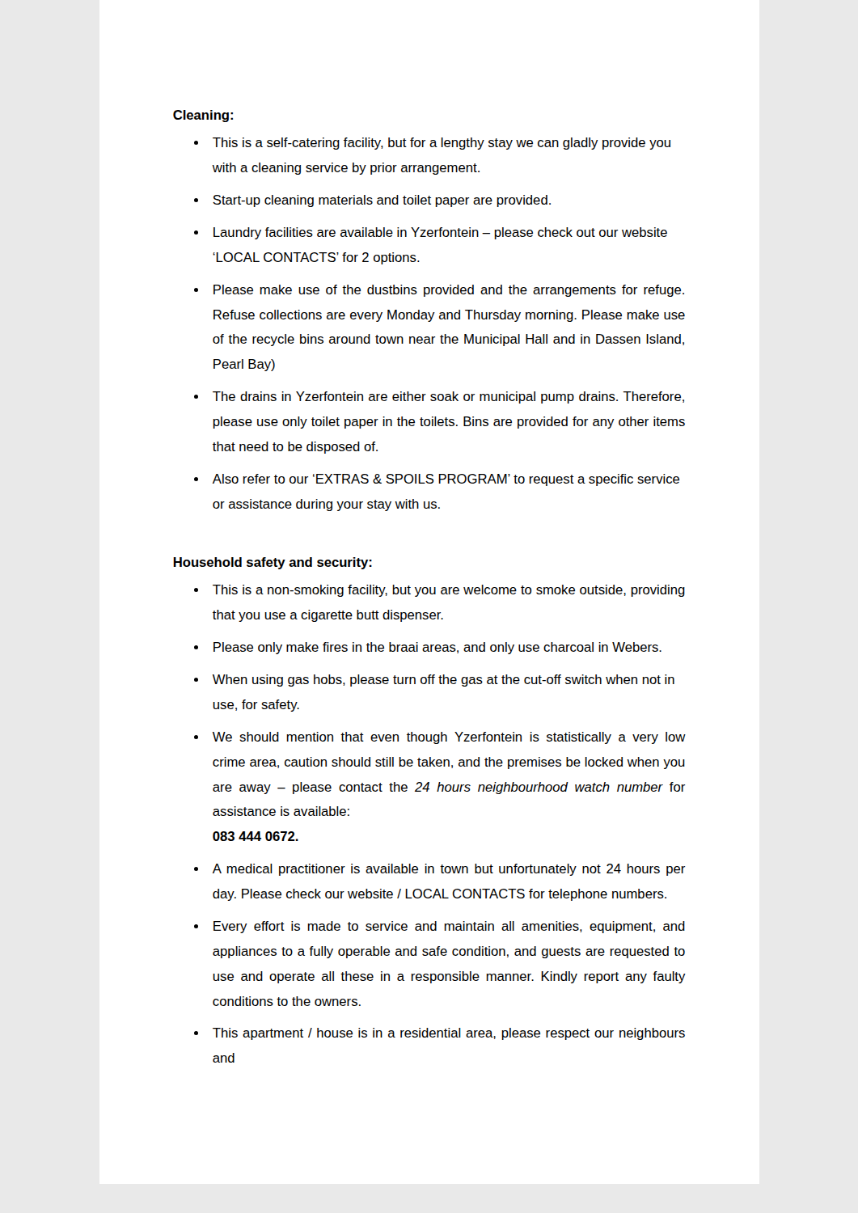Cleaning:
This is a self-catering facility, but for a lengthy stay we can gladly provide you with a cleaning service by prior arrangement.
Start-up cleaning materials and toilet paper are provided.
Laundry facilities are available in Yzerfontein – please check out our website ‘LOCAL CONTACTS’ for 2 options.
Please make use of the dustbins provided and the arrangements for refuge. Refuse collections are every Monday and Thursday morning. Please make use of the recycle bins around town near the Municipal Hall and in Dassen Island, Pearl Bay)
The drains in Yzerfontein are either soak or municipal pump drains. Therefore, please use only toilet paper in the toilets. Bins are provided for any other items that need to be disposed of.
Also refer to our ‘EXTRAS & SPOILS PROGRAM’ to request a specific service or assistance during your stay with us.
Household safety and security:
This is a non-smoking facility, but you are welcome to smoke outside, providing that you use a cigarette butt dispenser.
Please only make fires in the braai areas, and only use charcoal in Webers.
When using gas hobs, please turn off the gas at the cut-off switch when not in use, for safety.
We should mention that even though Yzerfontein is statistically a very low crime area, caution should still be taken, and the premises be locked when you are away – please contact the 24 hours neighbourhood watch number for assistance is available:
083 444 0672.
A medical practitioner is available in town but unfortunately not 24 hours per day. Please check our website / LOCAL CONTACTS for telephone numbers.
Every effort is made to service and maintain all amenities, equipment, and appliances to a fully operable and safe condition, and guests are requested to use and operate all these in a responsible manner. Kindly report any faulty conditions to the owners.
This apartment / house is in a residential area, please respect our neighbours and